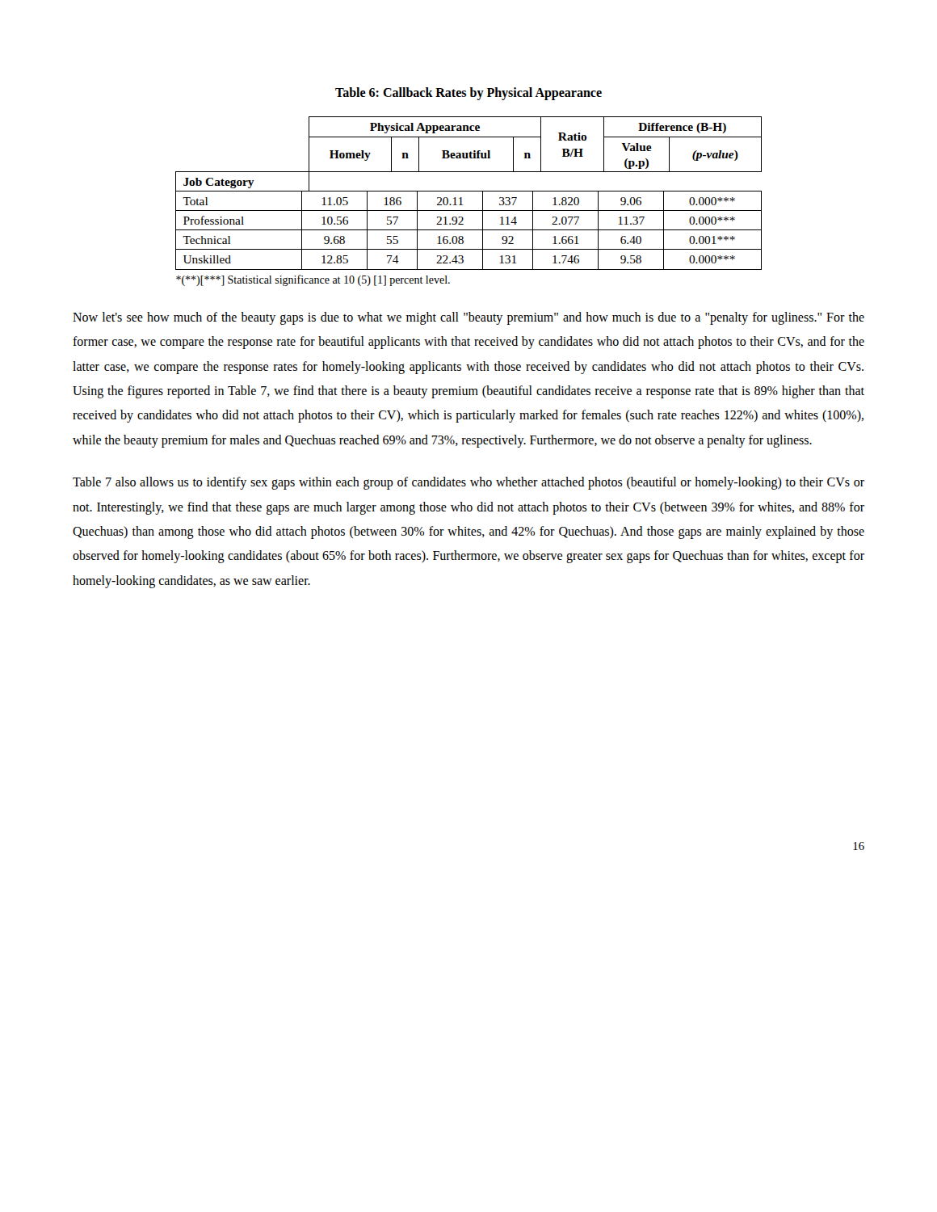Table 6: Callback Rates by Physical Appearance
| | Physical Appearance | Ratio B/H | Difference (B-H) |
| --- | --- | --- | --- |
| Homely | n | Beautiful | n | Value (p.p) | (p-value ) |
| Job Category | | | | | | | |
| Total | 11.05 | 186 | 20.11 | 337 | 1.820 | 9.06 | 0.000*** |
| Professional | 10.56 | 57 | 21.92 | 114 | 2.077 | 11.37 | 0.000*** |
| Technical | 9.68 | 55 | 16.08 | 92 | 1.661 | 6.40 | 0.001*** |
| Unskilled | 12.85 | 74 | 22.43 | 131 | 1.746 | 9.58 | 0.000*** |
*(**)[***] Statistical significance at 10 (5) [1] percent level.
Now let's see how much of the beauty gaps is due to what we might call "beauty premium" and how much is due to a "penalty for ugliness." For the former case, we compare the response rate for beautiful applicants with that received by candidates who did not attach photos to their CVs, and for the latter case, we compare the response rates for homely-looking applicants with those received by candidates who did not attach photos to their CVs. Using the figures reported in Table 7, we find that there is a beauty premium (beautiful candidates receive a response rate that is 89% higher than that received by candidates who did not attach photos to their CV), which is particularly marked for females (such rate reaches 122%) and whites (100%), while the beauty premium for males and Quechuas reached 69% and 73%, respectively. Furthermore, we do not observe a penalty for ugliness.
Table 7 also allows us to identify sex gaps within each group of candidates who whether attached photos (beautiful or homely-looking) to their CVs or not. Interestingly, we find that these gaps are much larger among those who did not attach photos to their CVs (between 39% for whites, and 88% for Quechuas) than among those who did attach photos (between 30% for whites, and 42% for Quechuas). And those gaps are mainly explained by those observed for homely-looking candidates (about 65% for both races). Furthermore, we observe greater sex gaps for Quechuas than for whites, except for homely-looking candidates, as we saw earlier.
16